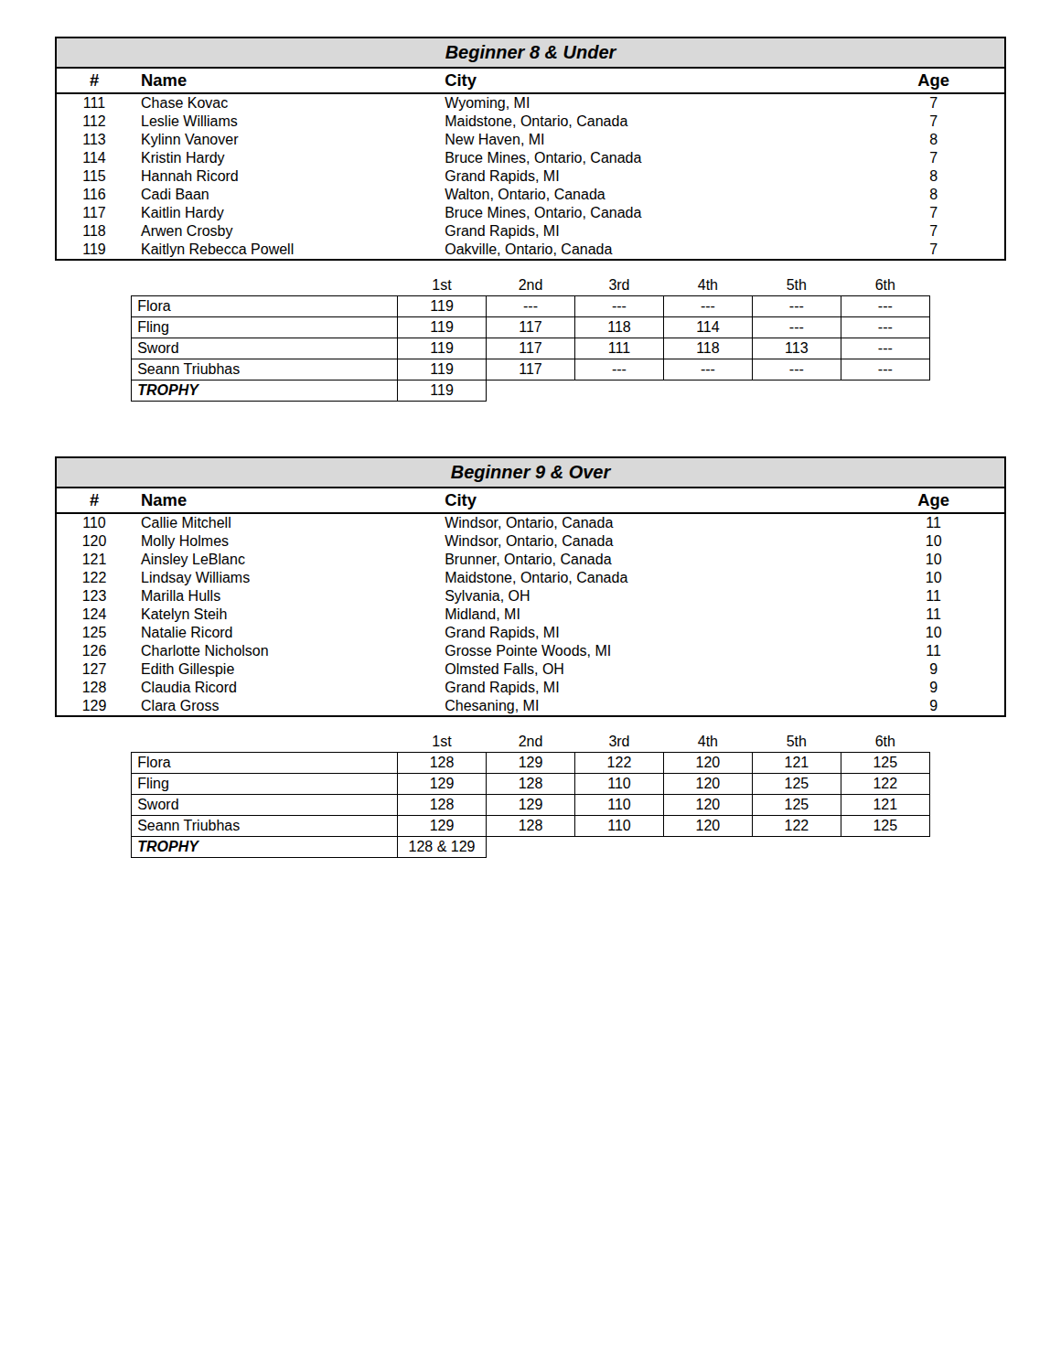Beginner 8 & Under
| # | Name | City | Age |
| --- | --- | --- | --- |
| 111 | Chase Kovac | Wyoming, MI | 7 |
| 112 | Leslie Williams | Maidstone, Ontario, Canada | 7 |
| 113 | Kylinn Vanover | New Haven, MI | 8 |
| 114 | Kristin Hardy | Bruce Mines, Ontario, Canada | 7 |
| 115 | Hannah Ricord | Grand Rapids, MI | 8 |
| 116 | Cadi Baan | Walton, Ontario, Canada | 8 |
| 117 | Kaitlin Hardy | Bruce Mines, Ontario, Canada | 7 |
| 118 | Arwen Crosby | Grand Rapids, MI | 7 |
| 119 | Kaitlyn Rebecca Powell | Oakville, Ontario, Canada | 7 |
| | 1st | 2nd | 3rd | 4th | 5th | 6th |
| --- | --- | --- | --- | --- | --- | --- |
| Flora | 119 | --- | --- | --- | --- | --- |
| Fling | 119 | 117 | 118 | 114 | --- | --- |
| Sword | 119 | 117 | 111 | 118 | 113 | --- |
| Seann Triubhas | 119 | 117 | --- | --- | --- | --- |
| TROPHY | 119 | | | | | |
Beginner 9 & Over
| # | Name | City | Age |
| --- | --- | --- | --- |
| 110 | Callie Mitchell | Windsor, Ontario, Canada | 11 |
| 120 | Molly Holmes | Windsor, Ontario, Canada | 10 |
| 121 | Ainsley LeBlanc | Brunner, Ontario, Canada | 10 |
| 122 | Lindsay Williams | Maidstone, Ontario, Canada | 10 |
| 123 | Marilla Hulls | Sylvania, OH | 11 |
| 124 | Katelyn Steih | Midland, MI | 11 |
| 125 | Natalie Ricord | Grand Rapids, MI | 10 |
| 126 | Charlotte Nicholson | Grosse Pointe Woods, MI | 11 |
| 127 | Edith Gillespie | Olmsted Falls, OH | 9 |
| 128 | Claudia Ricord | Grand Rapids, MI | 9 |
| 129 | Clara Gross | Chesaning, MI | 9 |
| | 1st | 2nd | 3rd | 4th | 5th | 6th |
| --- | --- | --- | --- | --- | --- | --- |
| Flora | 128 | 129 | 122 | 120 | 121 | 125 |
| Fling | 129 | 128 | 110 | 120 | 125 | 122 |
| Sword | 128 | 129 | 110 | 120 | 125 | 121 |
| Seann Triubhas | 129 | 128 | 110 | 120 | 122 | 125 |
| TROPHY | 128 & 129 | | | | | |